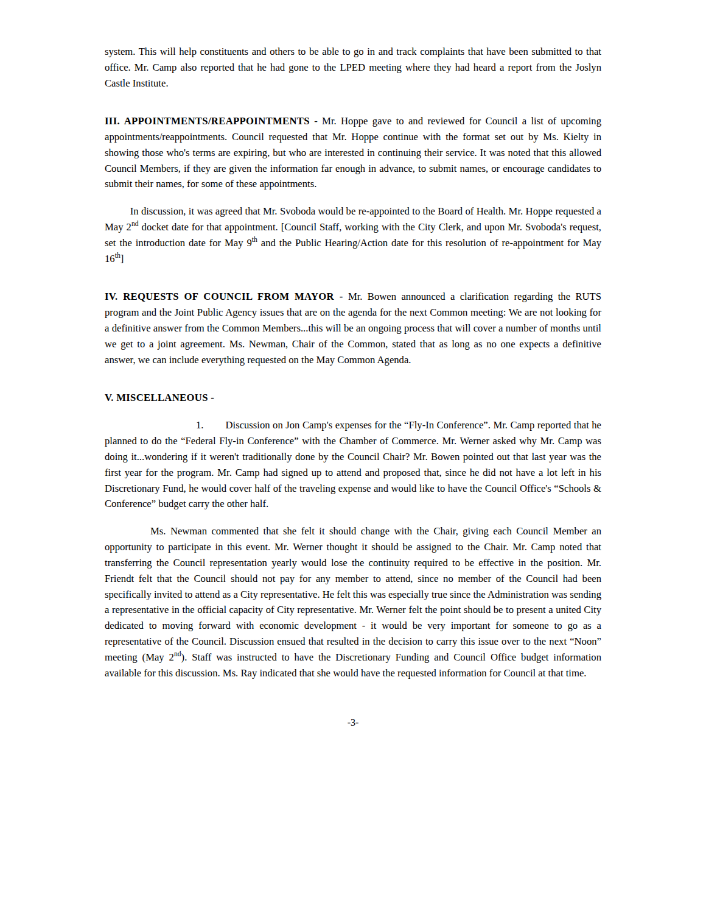system. This will help constituents and others to be able to go in and track complaints that have been submitted to that office. Mr. Camp also reported that he had gone to the LPED meeting where they had heard a report from the Joslyn Castle Institute.
III. APPOINTMENTS/REAPPOINTMENTS - Mr. Hoppe gave to and reviewed for Council a list of upcoming appointments/reappointments. Council requested that Mr. Hoppe continue with the format set out by Ms. Kielty in showing those who's terms are expiring, but who are interested in continuing their service. It was noted that this allowed Council Members, if they are given the information far enough in advance, to submit names, or encourage candidates to submit their names, for some of these appointments.
In discussion, it was agreed that Mr. Svoboda would be re-appointed to the Board of Health. Mr. Hoppe requested a May 2nd docket date for that appointment. [Council Staff, working with the City Clerk, and upon Mr. Svoboda's request, set the introduction date for May 9th and the Public Hearing/Action date for this resolution of re-appointment for May 16th]
IV. REQUESTS OF COUNCIL FROM MAYOR - Mr. Bowen announced a clarification regarding the RUTS program and the Joint Public Agency issues that are on the agenda for the next Common meeting: We are not looking for a definitive answer from the Common Members...this will be an ongoing process that will cover a number of months until we get to a joint agreement. Ms. Newman, Chair of the Common, stated that as long as no one expects a definitive answer, we can include everything requested on the May Common Agenda.
V. MISCELLANEOUS -
1. Discussion on Jon Camp's expenses for the “Fly-In Conference”. Mr. Camp reported that he planned to do the “Federal Fly-in Conference” with the Chamber of Commerce. Mr. Werner asked why Mr. Camp was doing it...wondering if it weren't traditionally done by the Council Chair? Mr. Bowen pointed out that last year was the first year for the program. Mr. Camp had signed up to attend and proposed that, since he did not have a lot left in his Discretionary Fund, he would cover half of the traveling expense and would like to have the Council Office's “Schools & Conference” budget carry the other half.
Ms. Newman commented that she felt it should change with the Chair, giving each Council Member an opportunity to participate in this event. Mr. Werner thought it should be assigned to the Chair. Mr. Camp noted that transferring the Council representation yearly would lose the continuity required to be effective in the position. Mr. Friendt felt that the Council should not pay for any member to attend, since no member of the Council had been specifically invited to attend as a City representative. He felt this was especially true since the Administration was sending a representative in the official capacity of City representative. Mr. Werner felt the point should be to present a united City dedicated to moving forward with economic development - it would be very important for someone to go as a representative of the Council. Discussion ensued that resulted in the decision to carry this issue over to the next “Noon” meeting (May 2nd). Staff was instructed to have the Discretionary Funding and Council Office budget information available for this discussion. Ms. Ray indicated that she would have the requested information for Council at that time.
-3-